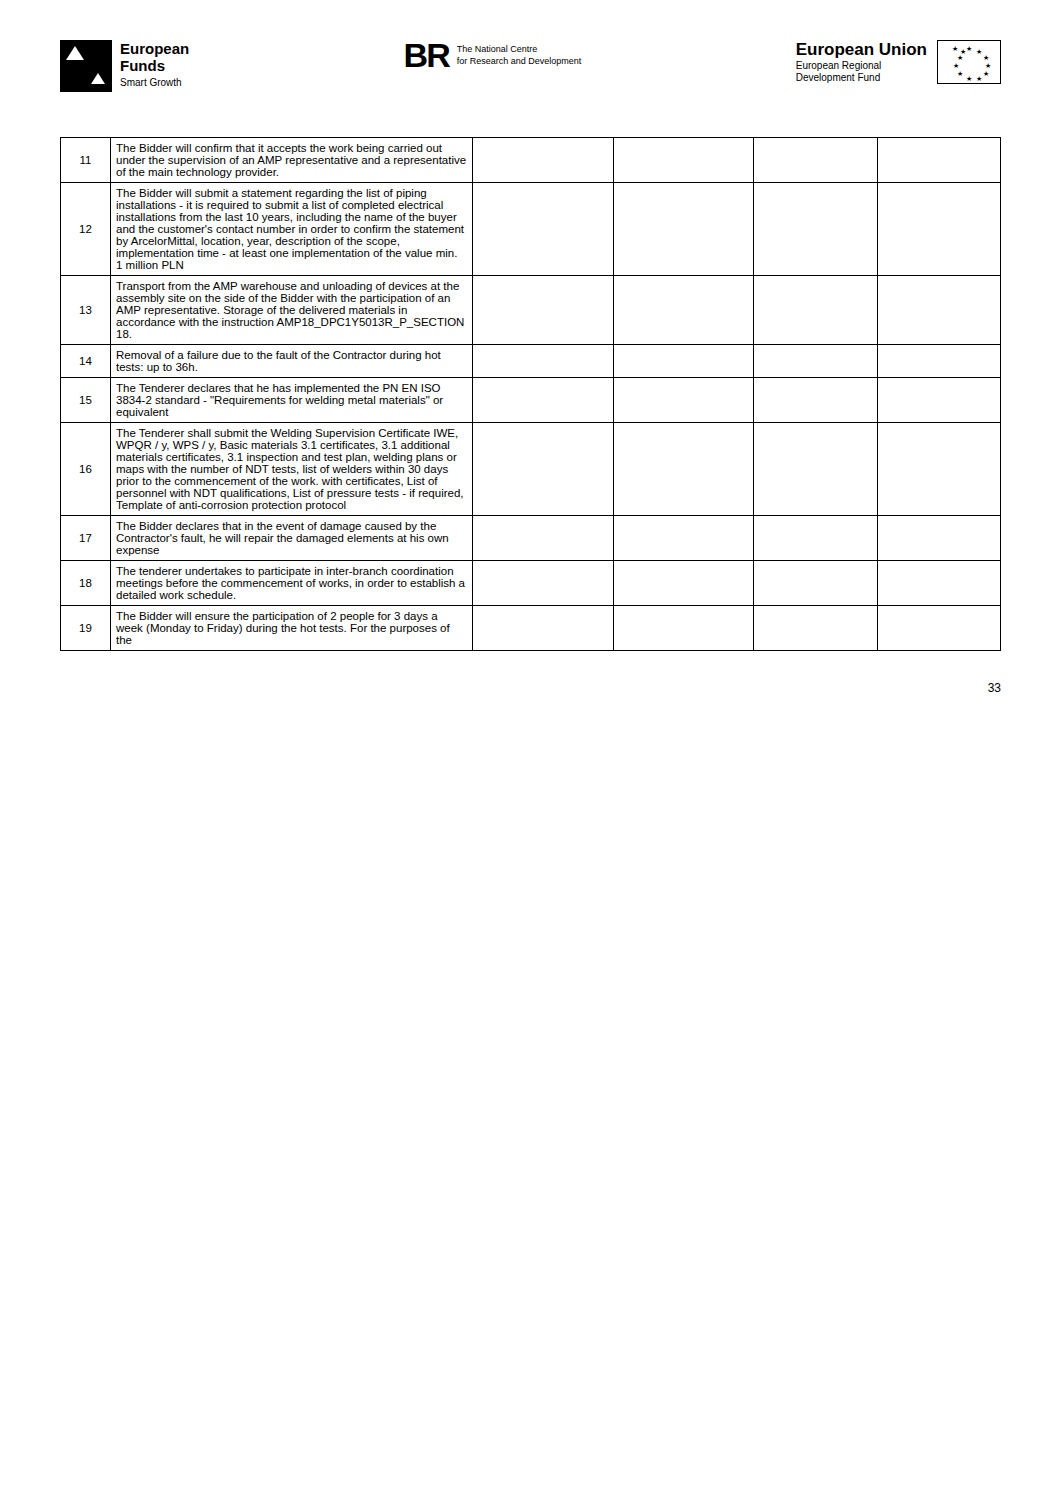European
Funds
Smart Growth
BR
The National Centre
for Research and Development
European Union
European Regional
Development Fund
★ ★ ★ ★ ★ ★ ★ ★ ★ ★ ★ ★
| 11 | The Bidder will confirm that it accepts the work being carried out under the supervision of an AMP representative and a representative of the main technology provider. | | | | |
| 12 | The Bidder will submit a statement regarding the list of piping installations - it is required to submit a list of completed electrical installations from the last 10 years, including the name of the buyer and the customer's contact number in order to confirm the statement by ArcelorMittal, location, year, description of the scope, implementation time - at least one implementation of the value min. 1 million PLN | | | | |
| 13 | Transport from the AMP warehouse and unloading of devices at the assembly site on the side of the Bidder with the participation of an AMP representative. Storage of the delivered materials in accordance with the instruction AMP18_DPC1Y5013R_P_SECTION 18. | | | | |
| 14 | Removal of a failure due to the fault of the Contractor during hot tests: up to 36h. | | | | |
| 15 | The Tenderer declares that he has implemented the PN EN ISO 3834-2 standard - "Requirements for welding metal materials" or equivalent | | | | |
| 16 | The Tenderer shall submit the Welding Supervision Certificate IWE, WPQR / y, WPS / y, Basic materials 3.1 certificates, 3.1 additional materials certificates, 3.1 inspection and test plan, welding plans or maps with the number of NDT tests, list of welders within 30 days prior to the commencement of the work. with certificates, List of personnel with NDT qualifications, List of pressure tests - if required, Template of anti-corrosion protection protocol | | | | |
| 17 | The Bidder declares that in the event of damage caused by the Contractor's fault, he will repair the damaged elements at his own expense | | | | |
| 18 | The tenderer undertakes to participate in inter-branch coordination meetings before the commencement of works, in order to establish a detailed work schedule. | | | | |
| 19 | The Bidder will ensure the participation of 2 people for 3 days a week (Monday to Friday) during the hot tests. For the purposes of the | | | | |
33